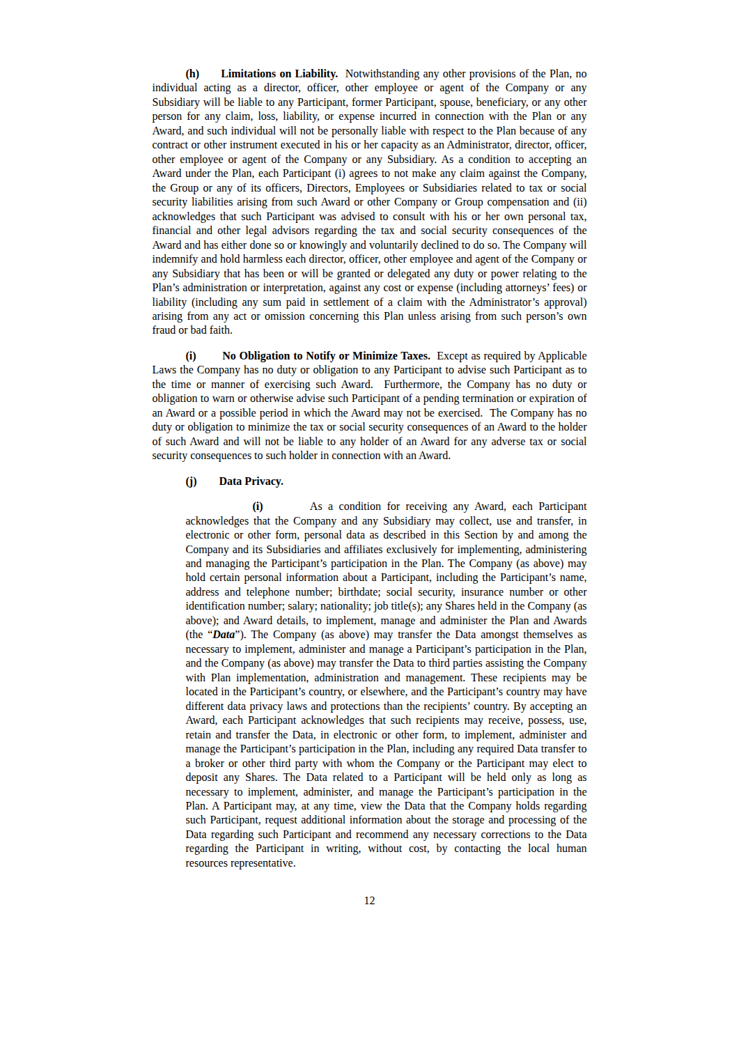(h) Limitations on Liability. Notwithstanding any other provisions of the Plan, no individual acting as a director, officer, other employee or agent of the Company or any Subsidiary will be liable to any Participant, former Participant, spouse, beneficiary, or any other person for any claim, loss, liability, or expense incurred in connection with the Plan or any Award, and such individual will not be personally liable with respect to the Plan because of any contract or other instrument executed in his or her capacity as an Administrator, director, officer, other employee or agent of the Company or any Subsidiary. As a condition to accepting an Award under the Plan, each Participant (i) agrees to not make any claim against the Company, the Group or any of its officers, Directors, Employees or Subsidiaries related to tax or social security liabilities arising from such Award or other Company or Group compensation and (ii) acknowledges that such Participant was advised to consult with his or her own personal tax, financial and other legal advisors regarding the tax and social security consequences of the Award and has either done so or knowingly and voluntarily declined to do so. The Company will indemnify and hold harmless each director, officer, other employee and agent of the Company or any Subsidiary that has been or will be granted or delegated any duty or power relating to the Plan’s administration or interpretation, against any cost or expense (including attorneys’ fees) or liability (including any sum paid in settlement of a claim with the Administrator’s approval) arising from any act or omission concerning this Plan unless arising from such person’s own fraud or bad faith.
(i) No Obligation to Notify or Minimize Taxes. Except as required by Applicable Laws the Company has no duty or obligation to any Participant to advise such Participant as to the time or manner of exercising such Award. Furthermore, the Company has no duty or obligation to warn or otherwise advise such Participant of a pending termination or expiration of an Award or a possible period in which the Award may not be exercised. The Company has no duty or obligation to minimize the tax or social security consequences of an Award to the holder of such Award and will not be liable to any holder of an Award for any adverse tax or social security consequences to such holder in connection with an Award.
(j) Data Privacy.
(i) As a condition for receiving any Award, each Participant acknowledges that the Company and any Subsidiary may collect, use and transfer, in electronic or other form, personal data as described in this Section by and among the Company and its Subsidiaries and affiliates exclusively for implementing, administering and managing the Participant’s participation in the Plan. The Company (as above) may hold certain personal information about a Participant, including the Participant’s name, address and telephone number; birthdate; social security, insurance number or other identification number; salary; nationality; job title(s); any Shares held in the Company (as above); and Award details, to implement, manage and administer the Plan and Awards (the “Data”). The Company (as above) may transfer the Data amongst themselves as necessary to implement, administer and manage a Participant’s participation in the Plan, and the Company (as above) may transfer the Data to third parties assisting the Company with Plan implementation, administration and management. These recipients may be located in the Participant’s country, or elsewhere, and the Participant’s country may have different data privacy laws and protections than the recipients’ country. By accepting an Award, each Participant acknowledges that such recipients may receive, possess, use, retain and transfer the Data, in electronic or other form, to implement, administer and manage the Participant’s participation in the Plan, including any required Data transfer to a broker or other third party with whom the Company or the Participant may elect to deposit any Shares. The Data related to a Participant will be held only as long as necessary to implement, administer, and manage the Participant’s participation in the Plan. A Participant may, at any time, view the Data that the Company holds regarding such Participant, request additional information about the storage and processing of the Data regarding such Participant and recommend any necessary corrections to the Data regarding the Participant in writing, without cost, by contacting the local human resources representative.
12